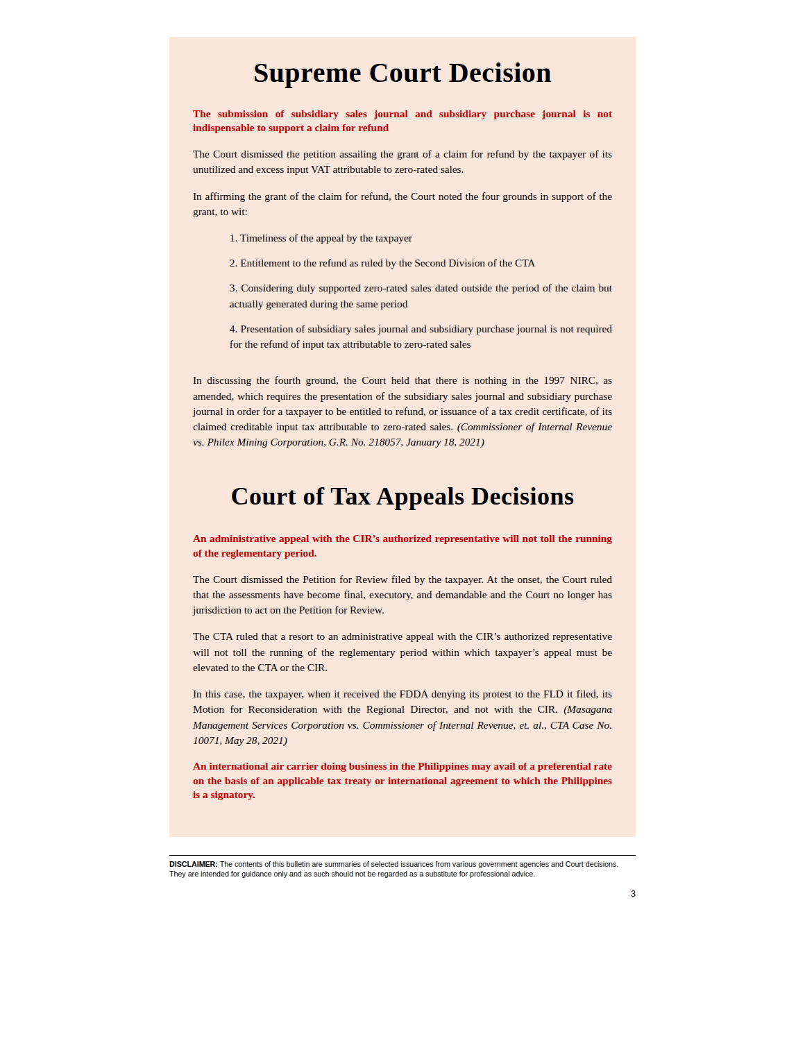Supreme Court Decision
The submission of subsidiary sales journal and subsidiary purchase journal is not indispensable to support a claim for refund
The Court dismissed the petition assailing the grant of a claim for refund by the taxpayer of its unutilized and excess input VAT attributable to zero-rated sales.
In affirming the grant of the claim for refund, the Court noted the four grounds in support of the grant, to wit:
1. Timeliness of the appeal by the taxpayer
2. Entitlement to the refund as ruled by the Second Division of the CTA
3. Considering duly supported zero-rated sales dated outside the period of the claim but actually generated during the same period
4. Presentation of subsidiary sales journal and subsidiary purchase journal is not required for the refund of input tax attributable to zero-rated sales
In discussing the fourth ground, the Court held that there is nothing in the 1997 NIRC, as amended, which requires the presentation of the subsidiary sales journal and subsidiary purchase journal in order for a taxpayer to be entitled to refund, or issuance of a tax credit certificate, of its claimed creditable input tax attributable to zero-rated sales. (Commissioner of Internal Revenue vs. Philex Mining Corporation, G.R. No. 218057, January 18, 2021)
Court of Tax Appeals Decisions
An administrative appeal with the CIR’s authorized representative will not toll the running of the reglementary period.
The Court dismissed the Petition for Review filed by the taxpayer. At the onset, the Court ruled that the assessments have become final, executory, and demandable and the Court no longer has jurisdiction to act on the Petition for Review.
The CTA ruled that a resort to an administrative appeal with the CIR’s authorized representative will not toll the running of the reglementary period within which taxpayer’s appeal must be elevated to the CTA or the CIR.
In this case, the taxpayer, when it received the FDDA denying its protest to the FLD it filed, its Motion for Reconsideration with the Regional Director, and not with the CIR. (Masagana Management Services Corporation vs. Commissioner of Internal Revenue, et. al., CTA Case No. 10071, May 28, 2021)
An international air carrier doing business in the Philippines may avail of a preferential rate on the basis of an applicable tax treaty or international agreement to which the Philippines is a signatory.
DISCLAIMER: The contents of this bulletin are summaries of selected issuances from various government agencies and Court decisions. They are intended for guidance only and as such should not be regarded as a substitute for professional advice.
3